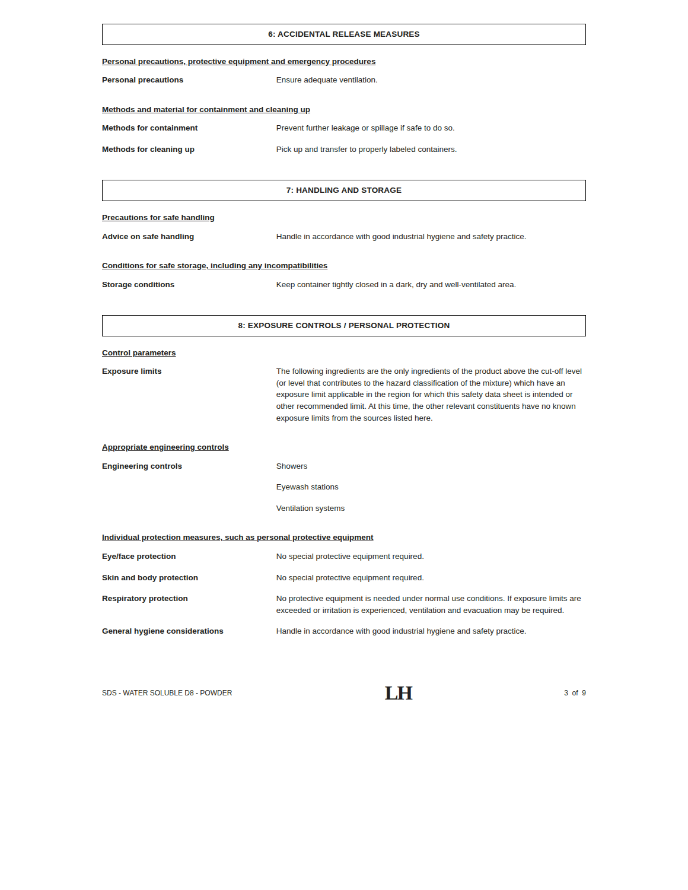6: ACCIDENTAL RELEASE MEASURES
Personal precautions, protective equipment and emergency procedures
| Personal precautions | Ensure adequate ventilation. |
Methods and material for containment and cleaning up
| Methods for containment | Prevent further leakage or spillage if safe to do so. |
| Methods for cleaning up | Pick up and transfer to properly labeled containers. |
7: HANDLING AND STORAGE
Precautions for safe handling
| Advice on safe handling | Handle in accordance with good industrial hygiene and safety practice. |
Conditions for safe storage, including any incompatibilities
| Storage conditions | Keep container tightly closed in a dark, dry and well-ventilated area. |
8: EXPOSURE CONTROLS / PERSONAL PROTECTION
Control parameters
| Exposure limits | The following ingredients are the only ingredients of the product above the cut-off level (or level that contributes to the hazard classification of the mixture) which have an exposure limit applicable in the region for which this safety data sheet is intended or other recommended limit. At this time, the other relevant constituents have no known exposure limits from the sources listed here. |
Appropriate engineering controls
| Engineering controls | Showers Eyewash stations Ventilation systems |
Individual protection measures, such as personal protective equipment
| Eye/face protection | No special protective equipment required. |
| Skin and body protection | No special protective equipment required. |
| Respiratory protection | No protective equipment is needed under normal use conditions. If exposure limits are exceeded or irritation is experienced, ventilation and evacuation may be required. |
| General hygiene considerations | Handle in accordance with good industrial hygiene and safety practice. |
SDS - WATER SOLUBLE D8 - POWDER
LH
3 of 9